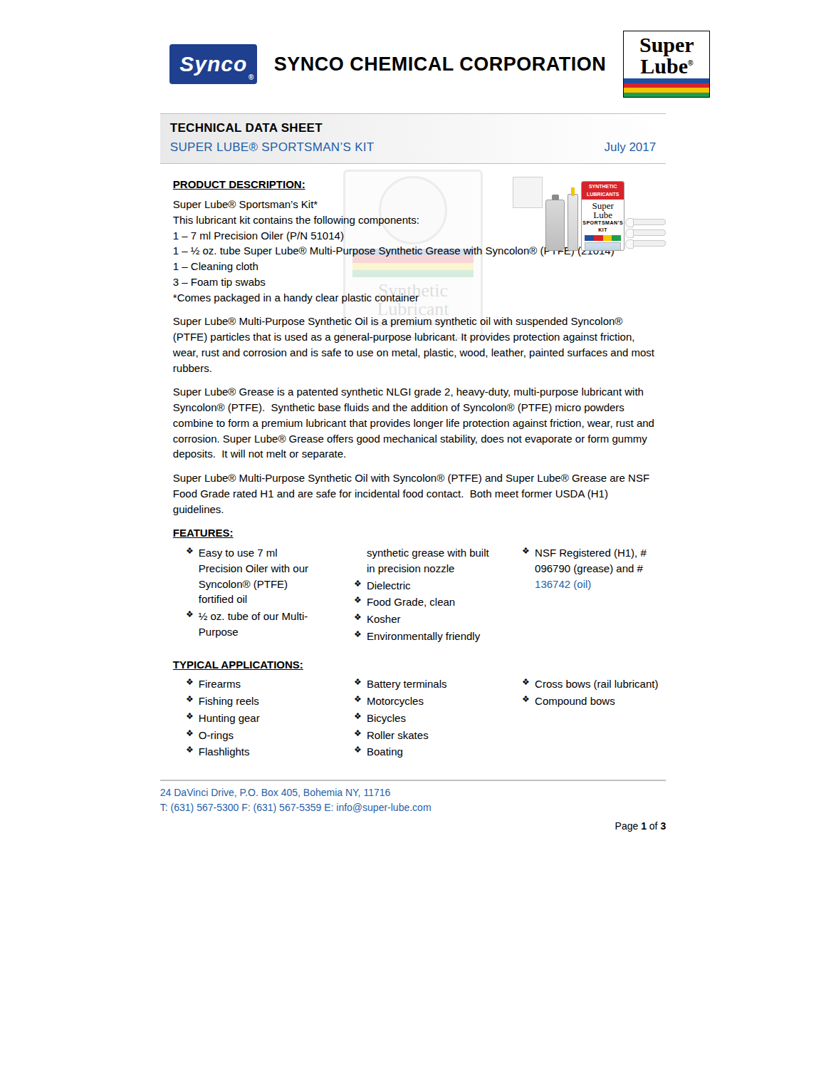Synco®
SYNCO CHEMICAL CORPORATION
Super
Lube®
TECHNICAL DATA SHEET
SUPER LUBE® SPORTSMAN’S KIT July 2017
Synthetic
Lubricant
with Syncolon® (PTFE)
SYNTHETIC LUBRICANTS
Super Lube
SPORTSMAN’S
KIT
3 SYNTHETIC LUBRICANTS
PRODUCT DESCRIPTION:
Super Lube® Sportsman’s Kit*
This lubricant kit contains the following components:
1 – 7 ml Precision Oiler (P/N 51014)
1 – ½ oz. tube Super Lube® Multi-Purpose Synthetic Grease with Syncolon® (PTFE) (21014)
1 – Cleaning cloth
3 – Foam tip swabs
*Comes packaged in a handy clear plastic container
Super Lube® Multi-Purpose Synthetic Oil is a premium synthetic oil with suspended Syncolon® (PTFE) particles that is used as a general-purpose lubricant. It provides protection against friction, wear, rust and corrosion and is safe to use on metal, plastic, wood, leather, painted surfaces and most rubbers.
Super Lube® Grease is a patented synthetic NLGI grade 2, heavy-duty, multi-purpose lubricant with Syncolon® (PTFE). Synthetic base fluids and the addition of Syncolon® (PTFE) micro powders combine to form a premium lubricant that provides longer life protection against friction, wear, rust and corrosion. Super Lube® Grease offers good mechanical stability, does not evaporate or form gummy deposits. It will not melt or separate.
Super Lube® Multi-Purpose Synthetic Oil with Syncolon® (PTFE) and Super Lube® Grease are NSF Food Grade rated H1 and are safe for incidental food contact. Both meet former USDA (H1) guidelines.
FEATURES:
Easy to use 7 ml Precision Oiler with our Syncolon® (PTFE) fortified oil
½ oz. tube of our Multi-Purpose
synthetic grease with built in precision nozzle
Dielectric
Food Grade, clean
Kosher
Environmentally friendly
NSF Registered (H1), # 096790 (grease) and # 136742 (oil)
TYPICAL APPLICATIONS:
Firearms
Fishing reels
Hunting gear
O-rings
Flashlights
Battery terminals
Motorcycles
Bicycles
Roller skates
Boating
Cross bows (rail lubricant)
Compound bows
24 DaVinci Drive, P.O. Box 405, Bohemia NY, 11716
T: (631) 567-5300 F: (631) 567-5359 E: info@super-lube.com
Page 1 of 3